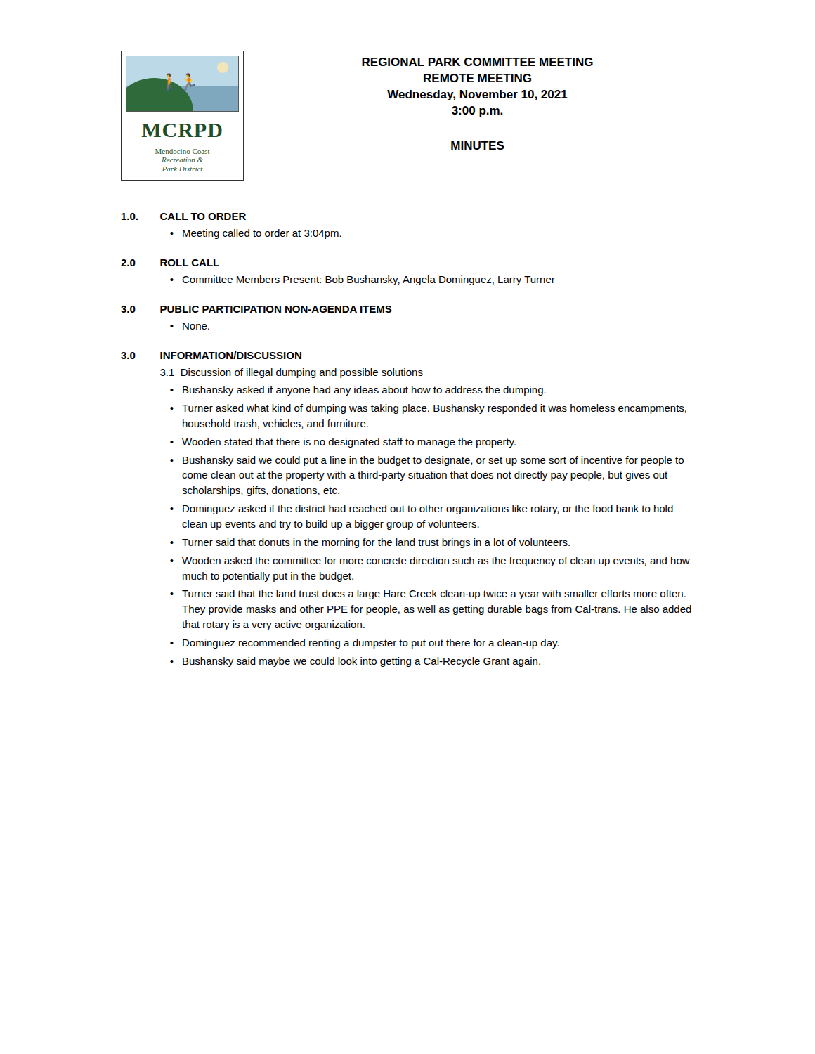🚶🏃
MCRPD
Mendocino Coast
Recreation &
Park District
REGIONAL PARK COMMITTEE MEETING
REMOTE MEETING
Wednesday, November 10, 2021
3:00 p.m.
MINUTES
1.0. CALL TO ORDER
Meeting called to order at 3:04pm.
2.0 ROLL CALL
Committee Members Present: Bob Bushansky, Angela Dominguez, Larry Turner
3.0 PUBLIC PARTICIPATION NON-AGENDA ITEMS
None.
3.0 INFORMATION/DISCUSSION
3.1 Discussion of illegal dumping and possible solutions
Bushansky asked if anyone had any ideas about how to address the dumping.
Turner asked what kind of dumping was taking place. Bushansky responded it was homeless encampments, household trash, vehicles, and furniture.
Wooden stated that there is no designated staff to manage the property.
Bushansky said we could put a line in the budget to designate, or set up some sort of incentive for people to come clean out at the property with a third-party situation that does not directly pay people, but gives out scholarships, gifts, donations, etc.
Dominguez asked if the district had reached out to other organizations like rotary, or the food bank to hold clean up events and try to build up a bigger group of volunteers.
Turner said that donuts in the morning for the land trust brings in a lot of volunteers.
Wooden asked the committee for more concrete direction such as the frequency of clean up events, and how much to potentially put in the budget.
Turner said that the land trust does a large Hare Creek clean-up twice a year with smaller efforts more often. They provide masks and other PPE for people, as well as getting durable bags from Cal-trans. He also added that rotary is a very active organization.
Dominguez recommended renting a dumpster to put out there for a clean-up day.
Bushansky said maybe we could look into getting a Cal-Recycle Grant again.